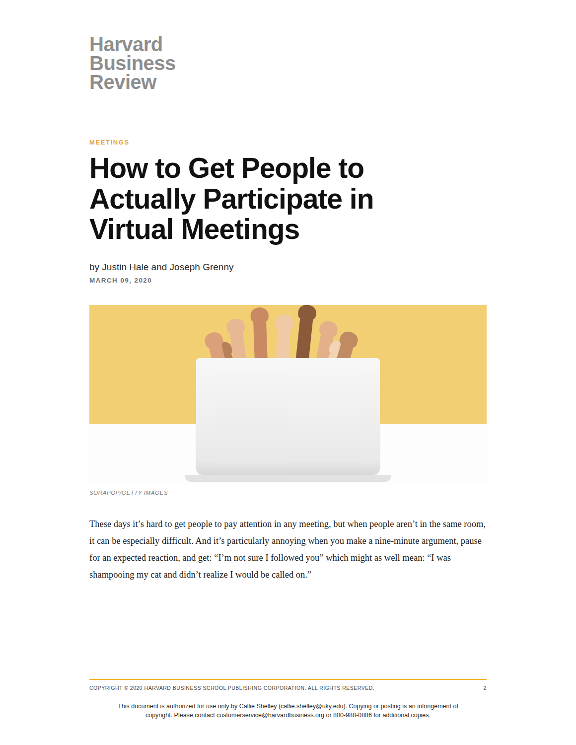Harvard Business Review
Meetings
How to Get People to Actually Participate in Virtual Meetings
by Justin Hale and Joseph Grenny
March 09, 2020
Sorapop/Getty Images
These days it’s hard to get people to pay attention in any meeting, but when people aren’t in the same room, it can be especially difficult. And it’s particularly annoying when you make a nine-minute argument, pause for an expected reaction, and get: “I’m not sure I followed you” which might as well mean: “I was shampooing my cat and didn’t realize I would be called on.”
Copyright © 2020 Harvard Business School Publishing Corporation. All rights reserved. 2
This document is authorized for use only by Callie Shelley (callie.shelley@uky.edu). Copying or posting is an infringement of copyright. Please contact customerservice@harvardbusiness.org or 800-988-0886 for additional copies.